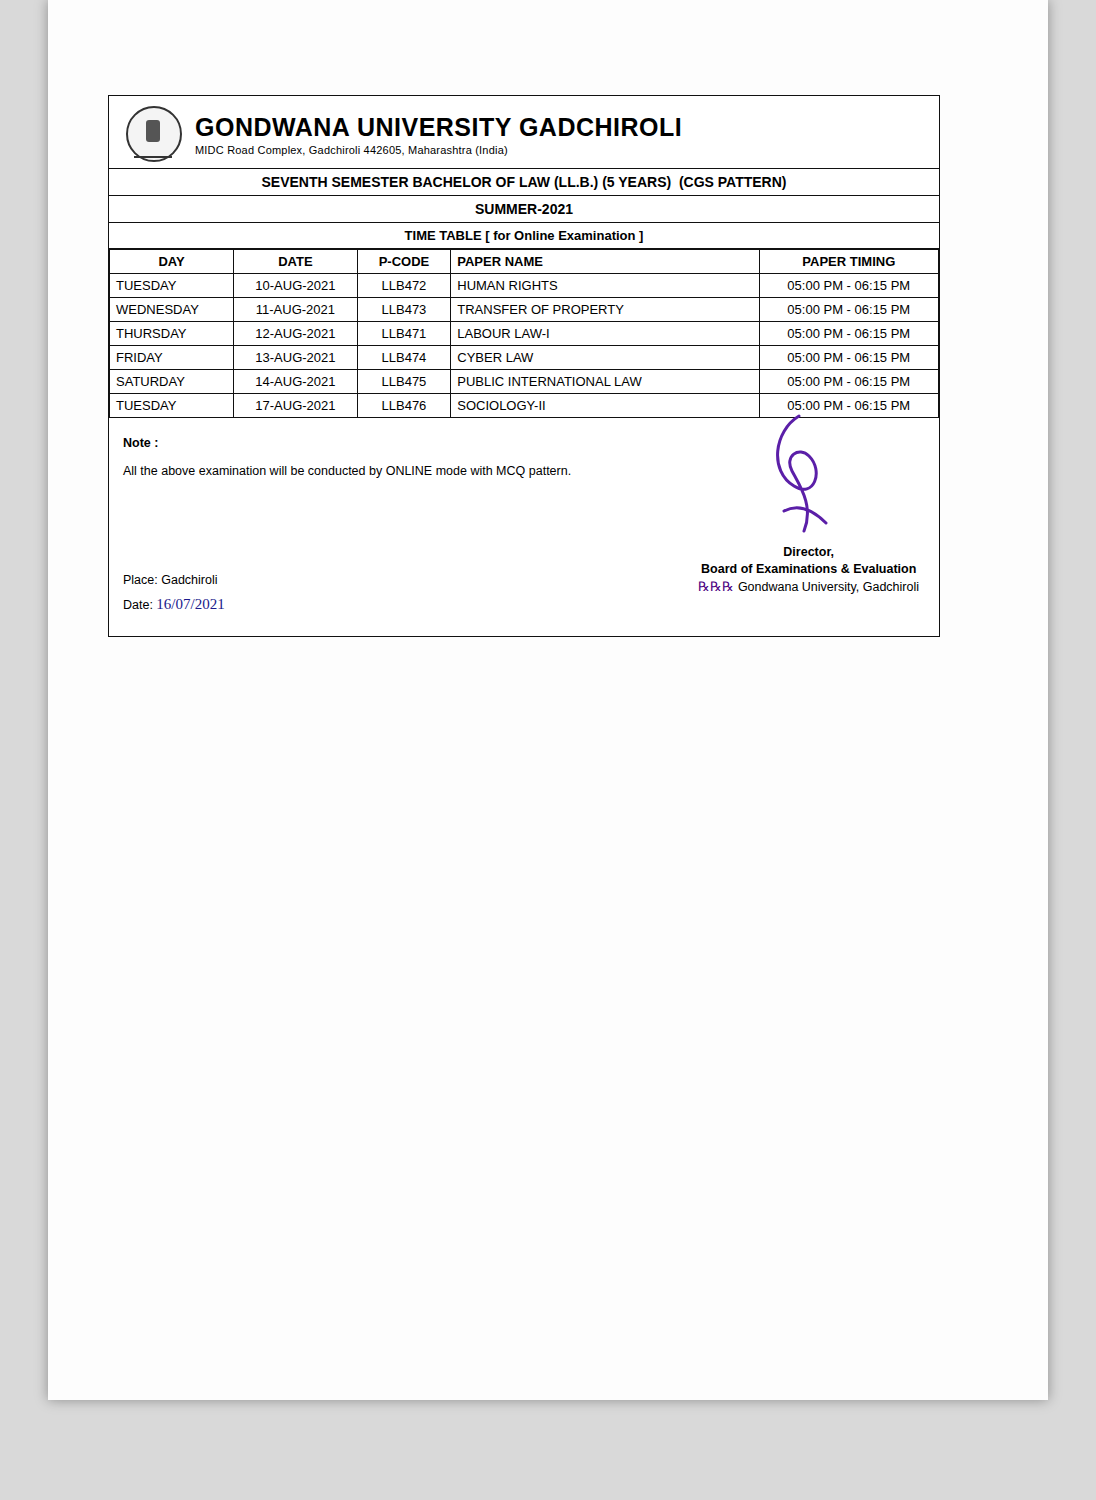GONDWANA UNIVERSITY GADCHIROLI
MIDC Road Complex, Gadchiroli 442605, Maharashtra (India)
SEVENTH SEMESTER BACHELOR OF LAW (LL.B.) (5 YEARS) (CGS PATTERN)
SUMMER-2021
TIME TABLE [ for Online Examination ]
| DAY | DATE | P-CODE | PAPER NAME | PAPER TIMING |
| --- | --- | --- | --- | --- |
| TUESDAY | 10-AUG-2021 | LLB472 | HUMAN RIGHTS | 05:00 PM - 06:15 PM |
| WEDNESDAY | 11-AUG-2021 | LLB473 | TRANSFER OF PROPERTY | 05:00 PM - 06:15 PM |
| THURSDAY | 12-AUG-2021 | LLB471 | LABOUR LAW-I | 05:00 PM - 06:15 PM |
| FRIDAY | 13-AUG-2021 | LLB474 | CYBER LAW | 05:00 PM - 06:15 PM |
| SATURDAY | 14-AUG-2021 | LLB475 | PUBLIC INTERNATIONAL LAW | 05:00 PM - 06:15 PM |
| TUESDAY | 17-AUG-2021 | LLB476 | SOCIOLOGY-II | 05:00 PM - 06:15 PM |
Note :
All the above examination will be conducted by ONLINE mode with MCQ pattern.
Director,
Board of Examinations & Evaluation
℞℞℞ Gondwana University, Gadchiroli
Place: Gadchiroli
Date: 16/07/2021